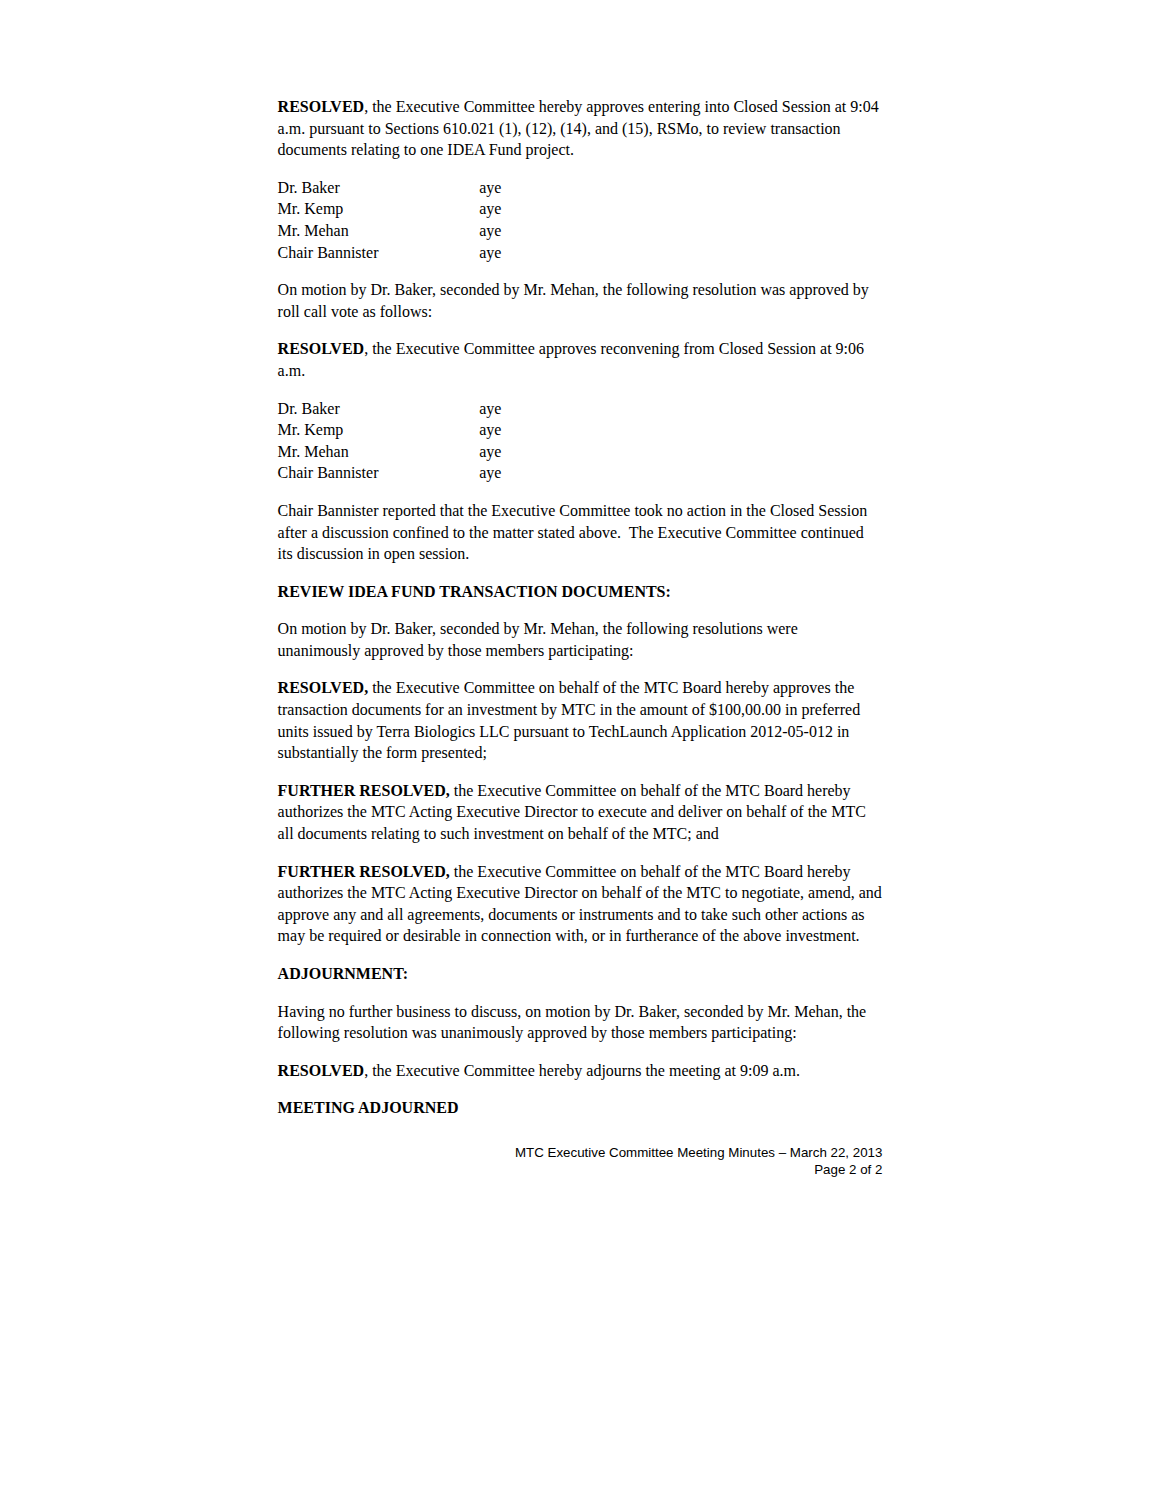RESOLVED, the Executive Committee hereby approves entering into Closed Session at 9:04 a.m. pursuant to Sections 610.021 (1), (12), (14), and (15), RSMo, to review transaction documents relating to one IDEA Fund project.
| Dr. Baker | aye |
| Mr. Kemp | aye |
| Mr. Mehan | aye |
| Chair Bannister | aye |
On motion by Dr. Baker, seconded by Mr. Mehan, the following resolution was approved by roll call vote as follows:
RESOLVED, the Executive Committee approves reconvening from Closed Session at 9:06 a.m.
| Dr. Baker | aye |
| Mr. Kemp | aye |
| Mr. Mehan | aye |
| Chair Bannister | aye |
Chair Bannister reported that the Executive Committee took no action in the Closed Session after a discussion confined to the matter stated above. The Executive Committee continued its discussion in open session.
REVIEW IDEA FUND TRANSACTION DOCUMENTS:
On motion by Dr. Baker, seconded by Mr. Mehan, the following resolutions were unanimously approved by those members participating:
RESOLVED, the Executive Committee on behalf of the MTC Board hereby approves the transaction documents for an investment by MTC in the amount of $100,00.00 in preferred units issued by Terra Biologics LLC pursuant to TechLaunch Application 2012-05-012 in substantially the form presented;
FURTHER RESOLVED, the Executive Committee on behalf of the MTC Board hereby authorizes the MTC Acting Executive Director to execute and deliver on behalf of the MTC all documents relating to such investment on behalf of the MTC; and
FURTHER RESOLVED, the Executive Committee on behalf of the MTC Board hereby authorizes the MTC Acting Executive Director on behalf of the MTC to negotiate, amend, and approve any and all agreements, documents or instruments and to take such other actions as may be required or desirable in connection with, or in furtherance of the above investment.
ADJOURNMENT:
Having no further business to discuss, on motion by Dr. Baker, seconded by Mr. Mehan, the following resolution was unanimously approved by those members participating:
RESOLVED, the Executive Committee hereby adjourns the meeting at 9:09 a.m.
MEETING ADJOURNED
MTC Executive Committee Meeting Minutes – March 22, 2013
Page 2 of 2